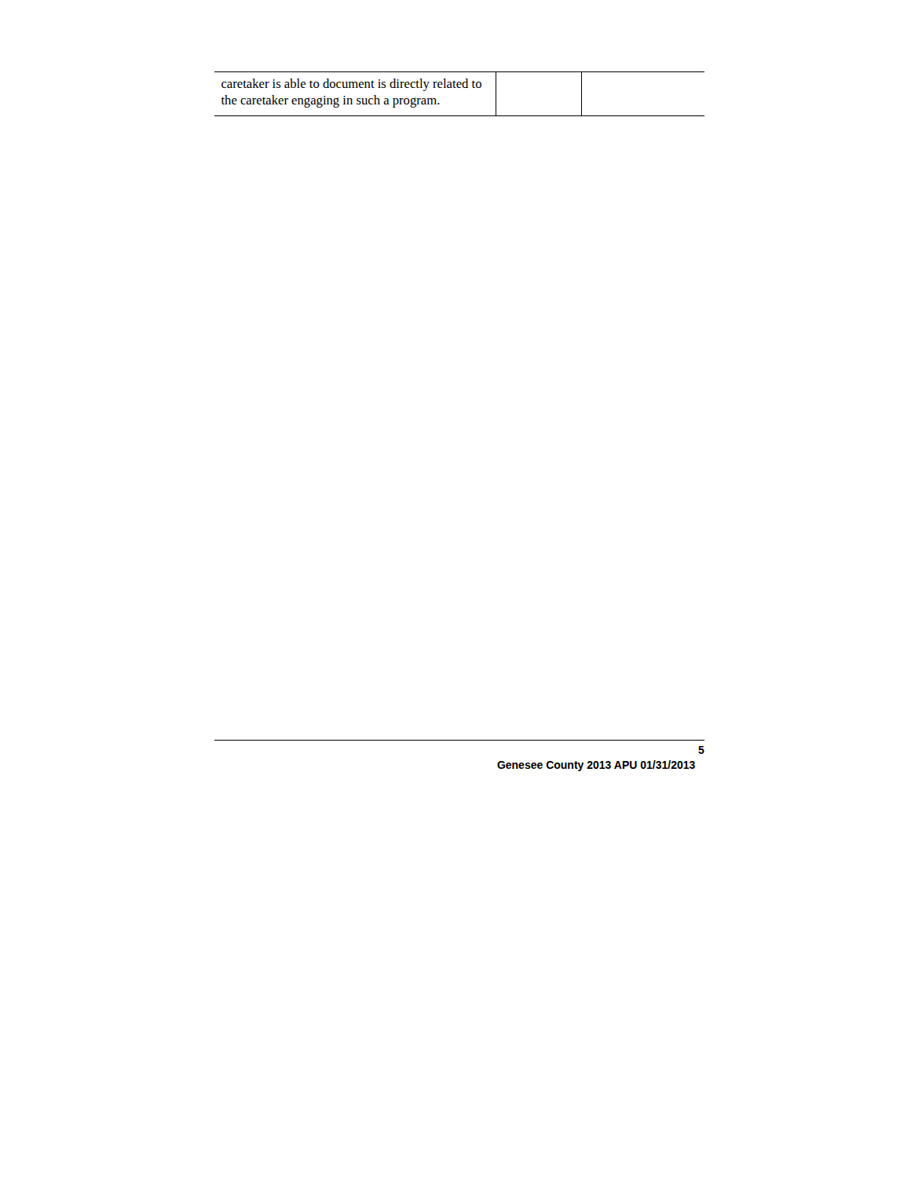| caretaker is able to document is directly related to the caretaker engaging in such a program. | | |
5 Genesee County 2013 APU 01/31/2013